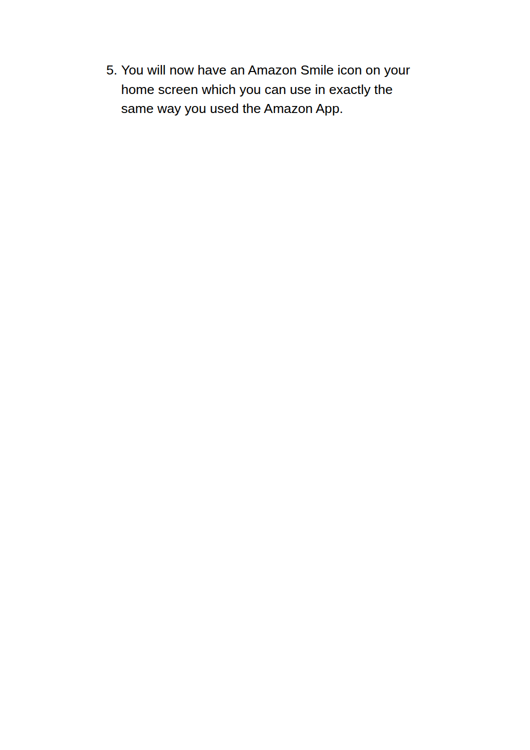You will now have an Amazon Smile icon on your home screen which you can use in exactly the same way you used the Amazon App.